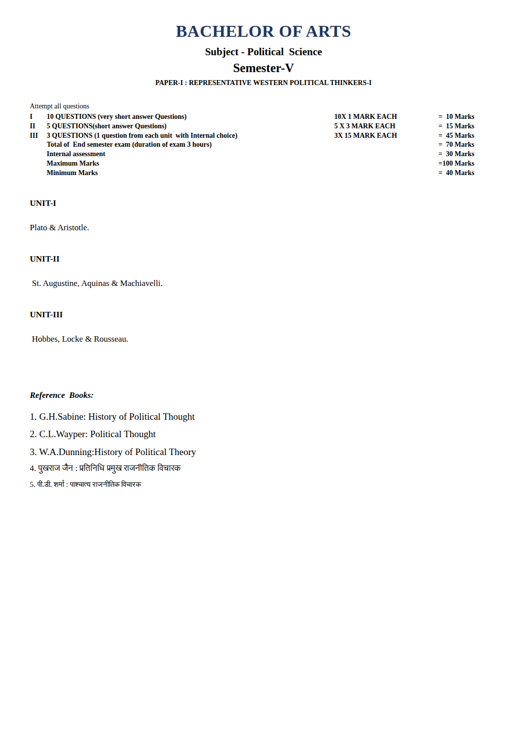BACHELOR OF ARTS
Subject - Political Science
Semester-V
PAPER-I : REPRESENTATIVE WESTERN POLITICAL THINKERS-I
Attempt all questions
| I | 10 QUESTIONS (very short answer Questions) | 10X 1 MARK EACH | = 10 Marks |
| II | 5 QUESTIONS(short answer Questions) | 5 X 3 MARK EACH | = 15 Marks |
| III | 3 QUESTIONS (1 question from each unit with Internal choice) | 3X 15 MARK EACH | = 45 Marks |
| | Total of End semester exam (duration of exam 3 hours) | | = 70 Marks |
| | Internal assessment | | = 30 Marks |
| | Maximum Marks | | =100 Marks |
| | Minimum Marks | | = 40 Marks |
UNIT-I
Plato & Aristotle.
UNIT-II
St. Augustine, Aquinas & Machiavelli.
UNIT-III
Hobbes, Locke & Rousseau.
Reference Books:
1. G.H.Sabine: History of Political Thought
2. C.L.Wayper: Political Thought
3. W.A.Dunning:History of Political Theory
4. पुखराज जैन : प्रतिनिधि प्रमुख राजनीतिक विचारक
5. पी.डी. शर्मा : पाश्चात्य राजनीतिक विचारक